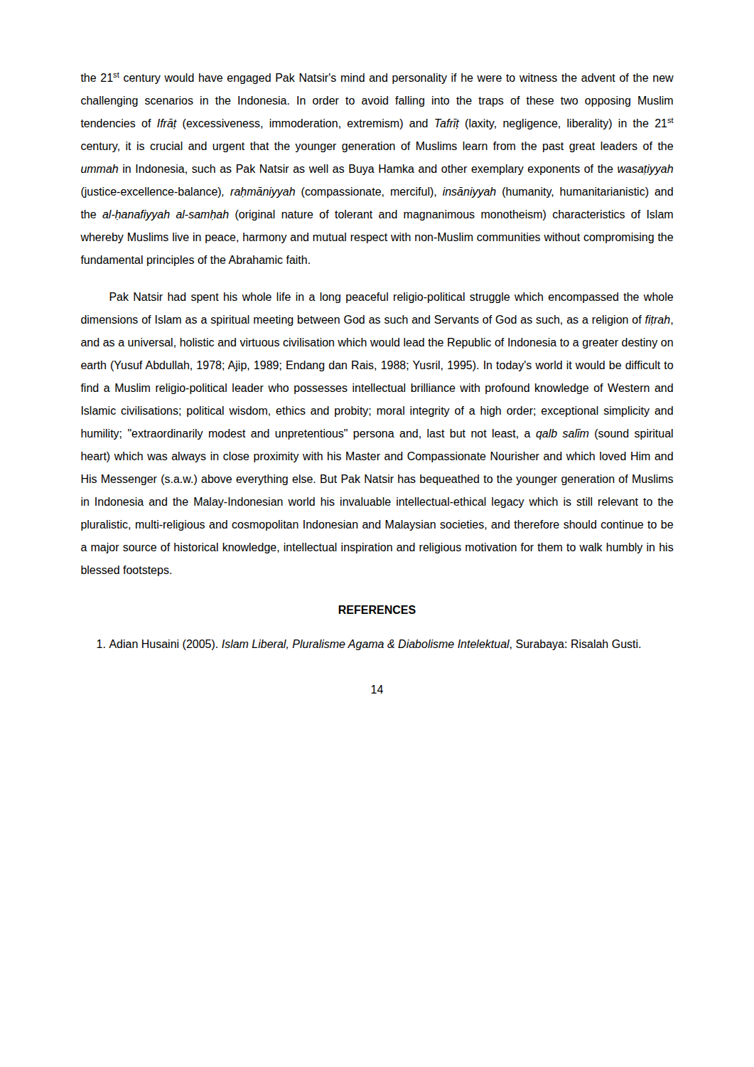the 21st century would have engaged Pak Natsir's mind and personality if he were to witness the advent of the new challenging scenarios in the Indonesia. In order to avoid falling into the traps of these two opposing Muslim tendencies of Ifrāṭ (excessiveness, immoderation, extremism) and Tafrīṭ (laxity, negligence, liberality) in the 21st century, it is crucial and urgent that the younger generation of Muslims learn from the past great leaders of the ummah in Indonesia, such as Pak Natsir as well as Buya Hamka and other exemplary exponents of the wasaṭiyyah (justice-excellence-balance), raḥmāniyyah (compassionate, merciful), insāniyyah (humanity, humanitarianistic) and the al-ḥanafiyyah al-samḥah (original nature of tolerant and magnanimous monotheism) characteristics of Islam whereby Muslims live in peace, harmony and mutual respect with non-Muslim communities without compromising the fundamental principles of the Abrahamic faith.
Pak Natsir had spent his whole life in a long peaceful religio-political struggle which encompassed the whole dimensions of Islam as a spiritual meeting between God as such and Servants of God as such, as a religion of fiṭrah, and as a universal, holistic and virtuous civilisation which would lead the Republic of Indonesia to a greater destiny on earth (Yusuf Abdullah, 1978; Ajip, 1989; Endang dan Rais, 1988; Yusril, 1995). In today's world it would be difficult to find a Muslim religio-political leader who possesses intellectual brilliance with profound knowledge of Western and Islamic civilisations; political wisdom, ethics and probity; moral integrity of a high order; exceptional simplicity and humility; "extraordinarily modest and unpretentious" persona and, last but not least, a qalb salīm (sound spiritual heart) which was always in close proximity with his Master and Compassionate Nourisher and which loved Him and His Messenger (s.a.w.) above everything else. But Pak Natsir has bequeathed to the younger generation of Muslims in Indonesia and the Malay-Indonesian world his invaluable intellectual-ethical legacy which is still relevant to the pluralistic, multi-religious and cosmopolitan Indonesian and Malaysian societies, and therefore should continue to be a major source of historical knowledge, intellectual inspiration and religious motivation for them to walk humbly in his blessed footsteps.
REFERENCES
Adian Husaini (2005). Islam Liberal, Pluralisme Agama & Diabolisme Intelektual, Surabaya: Risalah Gusti.
14